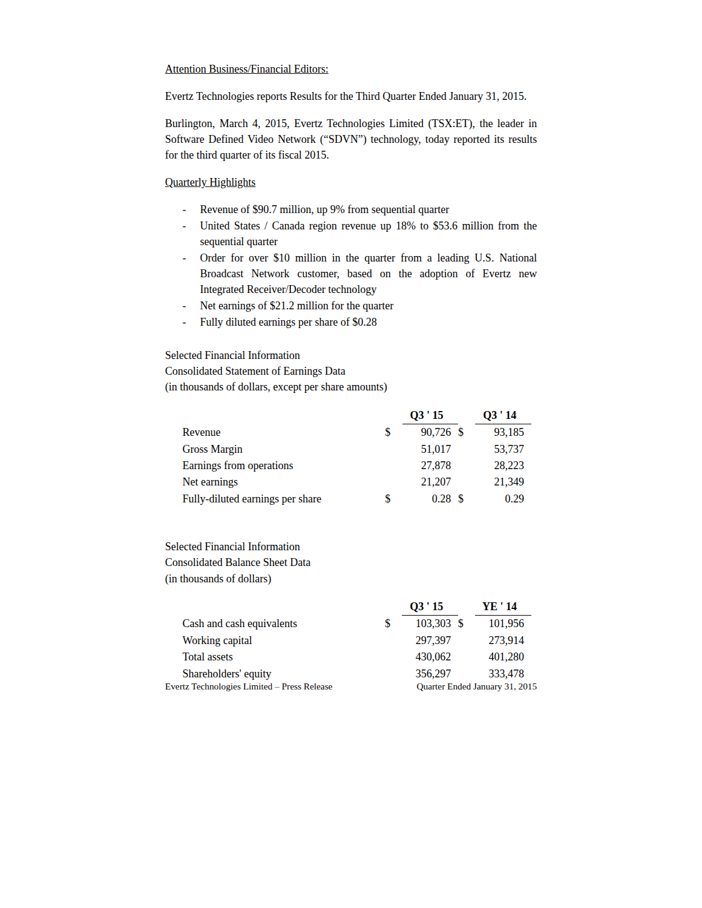Attention Business/Financial Editors:
Evertz Technologies reports Results for the Third Quarter Ended January 31, 2015.
Burlington, March 4, 2015, Evertz Technologies Limited (TSX:ET), the leader in Software Defined Video Network (“SDVN”) technology, today reported its results for the third quarter of its fiscal 2015.
Quarterly Highlights
Revenue of $90.7 million, up 9% from sequential quarter
United States / Canada region revenue up 18% to $53.6 million from the sequential quarter
Order for over $10 million in the quarter from a leading U.S. National Broadcast Network customer, based on the adoption of Evertz new Integrated Receiver/Decoder technology
Net earnings of $21.2 million for the quarter
Fully diluted earnings per share of $0.28
Selected Financial Information
Consolidated Statement of Earnings Data
(in thousands of dollars, except per share amounts)
| | | Q3 ' 15 | | Q3 ' 14 |
| --- | --- | --- | --- | --- |
| Revenue | $ | 90,726 | $ | 93,185 |
| Gross Margin | | 51,017 | | 53,737 |
| Earnings from operations | | 27,878 | | 28,223 |
| Net earnings | | 21,207 | | 21,349 |
| Fully-diluted earnings per share | $ | 0.28 | $ | 0.29 |
Selected Financial Information
Consolidated Balance Sheet Data
(in thousands of dollars)
| | | Q3 ' 15 | | YE ' 14 |
| --- | --- | --- | --- | --- |
| Cash and cash equivalents | $ | 103,303 | $ | 101,956 |
| Working capital | | 297,397 | | 273,914 |
| Total assets | | 430,062 | | 401,280 |
| Shareholders' equity | | 356,297 | | 333,478 |
Evertz Technologies Limited – Press Release Quarter Ended January 31, 2015